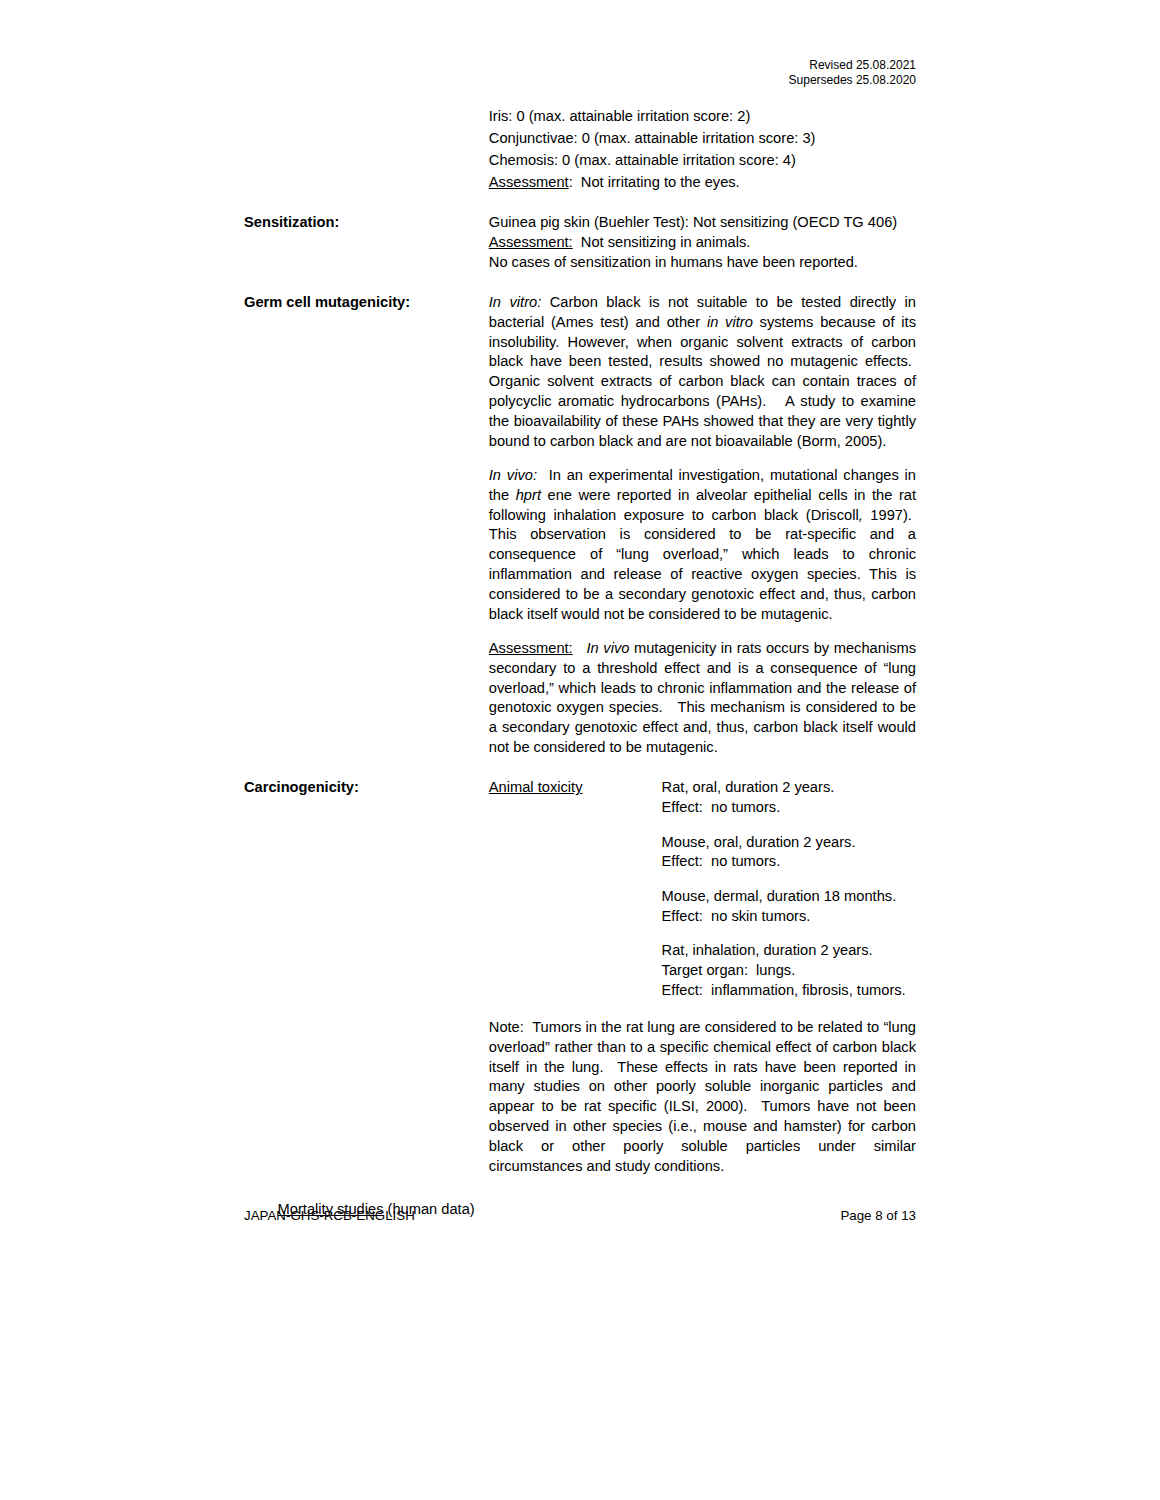Revised 25.08.2021
Supersedes 25.08.2020
Iris: 0 (max. attainable irritation score: 2)
Conjunctivae: 0 (max. attainable irritation score: 3)
Chemosis: 0 (max. attainable irritation score: 4)
Assessment: Not irritating to the eyes.
Sensitization:
Guinea pig skin (Buehler Test): Not sensitizing (OECD TG 406)
Assessment: Not sensitizing in animals.
No cases of sensitization in humans have been reported.
Germ cell mutagenicity:
In vitro: Carbon black is not suitable to be tested directly in bacterial (Ames test) and other in vitro systems because of its insolubility. However, when organic solvent extracts of carbon black have been tested, results showed no mutagenic effects. Organic solvent extracts of carbon black can contain traces of polycyclic aromatic hydrocarbons (PAHs). A study to examine the bioavailability of these PAHs showed that they are very tightly bound to carbon black and are not bioavailable (Borm, 2005).
In vivo: In an experimental investigation, mutational changes in the hprt ene were reported in alveolar epithelial cells in the rat following inhalation exposure to carbon black (Driscoll, 1997). This observation is considered to be rat-specific and a consequence of “lung overload,” which leads to chronic inflammation and release of reactive oxygen species. This is considered to be a secondary genotoxic effect and, thus, carbon black itself would not be considered to be mutagenic.
Assessment: In vivo mutagenicity in rats occurs by mechanisms secondary to a threshold effect and is a consequence of “lung overload,” which leads to chronic inflammation and the release of genotoxic oxygen species. This mechanism is considered to be a secondary genotoxic effect and, thus, carbon black itself would not be considered to be mutagenic.
Carcinogenicity:
Animal toxicity
Rat, oral, duration 2 years.
Effect: no tumors.
Mouse, oral, duration 2 years.
Effect: no tumors.
Mouse, dermal, duration 18 months.
Effect: no skin tumors.
Rat, inhalation, duration 2 years.
Target organ: lungs.
Effect: inflammation, fibrosis, tumors.
Note: Tumors in the rat lung are considered to be related to “lung overload” rather than to a specific chemical effect of carbon black itself in the lung. These effects in rats have been reported in many studies on other poorly soluble inorganic particles and appear to be rat specific (ILSI, 2000). Tumors have not been observed in other species (i.e., mouse and hamster) for carbon black or other poorly soluble particles under similar circumstances and study conditions.
Mortality studies (human data)
JAPAN-GHS-RCB-ENGLISH
Page 8 of 13